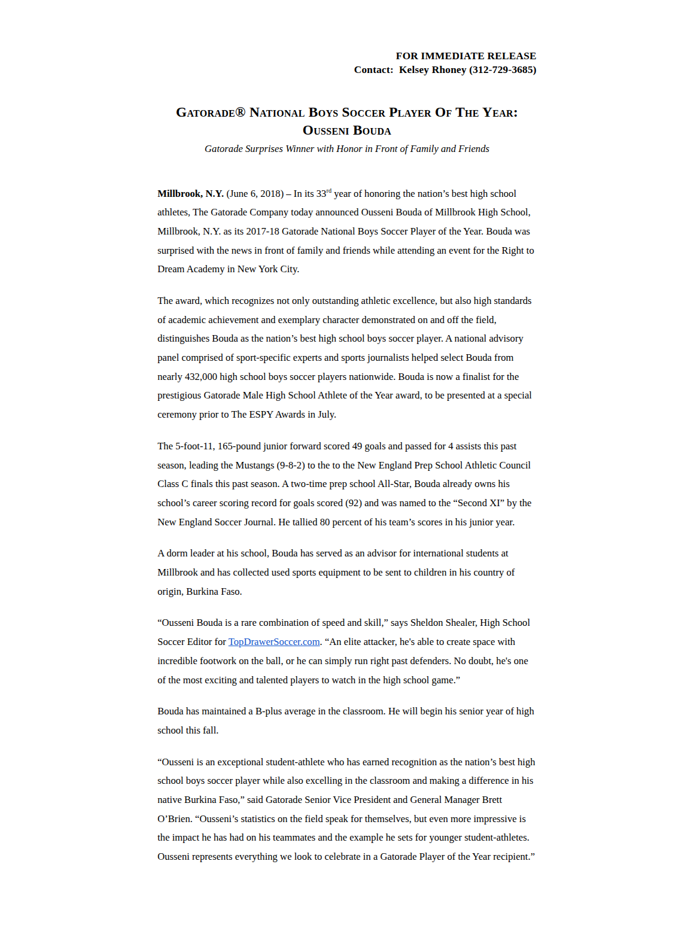FOR IMMEDIATE RELEASE
Contact: Kelsey Rhoney (312-729-3685)
Gatorade® National Boys Soccer Player Of The Year:
Ousseni Bouda
Gatorade Surprises Winner with Honor in Front of Family and Friends
Millbrook, N.Y. (June 6, 2018) – In its 33rd year of honoring the nation’s best high school athletes, The Gatorade Company today announced Ousseni Bouda of Millbrook High School, Millbrook, N.Y. as its 2017-18 Gatorade National Boys Soccer Player of the Year. Bouda was surprised with the news in front of family and friends while attending an event for the Right to Dream Academy in New York City.
The award, which recognizes not only outstanding athletic excellence, but also high standards of academic achievement and exemplary character demonstrated on and off the field, distinguishes Bouda as the nation’s best high school boys soccer player. A national advisory panel comprised of sport-specific experts and sports journalists helped select Bouda from nearly 432,000 high school boys soccer players nationwide. Bouda is now a finalist for the prestigious Gatorade Male High School Athlete of the Year award, to be presented at a special ceremony prior to The ESPY Awards in July.
The 5-foot-11, 165-pound junior forward scored 49 goals and passed for 4 assists this past season, leading the Mustangs (9-8-2) to the to the New England Prep School Athletic Council Class C finals this past season. A two-time prep school All-Star, Bouda already owns his school’s career scoring record for goals scored (92) and was named to the “Second XI” by the New England Soccer Journal. He tallied 80 percent of his team’s scores in his junior year.
A dorm leader at his school, Bouda has served as an advisor for international students at Millbrook and has collected used sports equipment to be sent to children in his country of origin, Burkina Faso.
“Ousseni Bouda is a rare combination of speed and skill,” says Sheldon Shealer, High School Soccer Editor for TopDrawerSoccer.com. “An elite attacker, he's able to create space with incredible footwork on the ball, or he can simply run right past defenders. No doubt, he's one of the most exciting and talented players to watch in the high school game.”
Bouda has maintained a B-plus average in the classroom. He will begin his senior year of high school this fall.
“Ousseni is an exceptional student-athlete who has earned recognition as the nation’s best high school boys soccer player while also excelling in the classroom and making a difference in his native Burkina Faso,” said Gatorade Senior Vice President and General Manager Brett O’Brien. “Ousseni’s statistics on the field speak for themselves, but even more impressive is the impact he has had on his teammates and the example he sets for younger student-athletes. Ousseni represents everything we look to celebrate in a Gatorade Player of the Year recipient.”